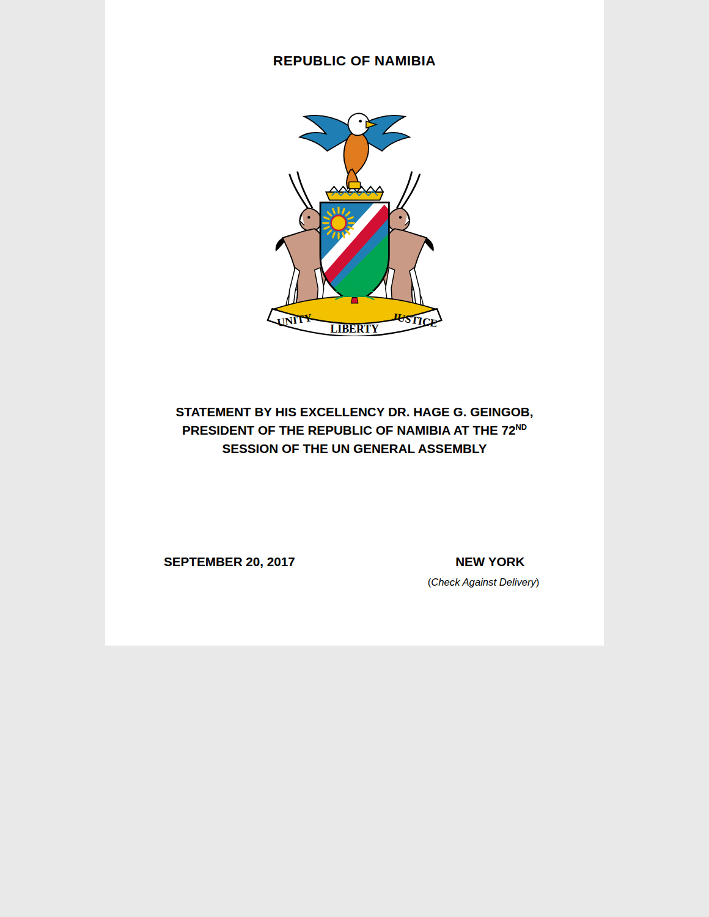REPUBLIC OF NAMIBIA
UNITY LIBERTY JUSTICE
Statement by His Excellency Dr. Hage G. Geingob,
President of the Republic of Namibia at the 72nd
Session of the UN General Assembly
SEPTEMBER 20, 2017 NEW YORK
(Check Against Delivery)